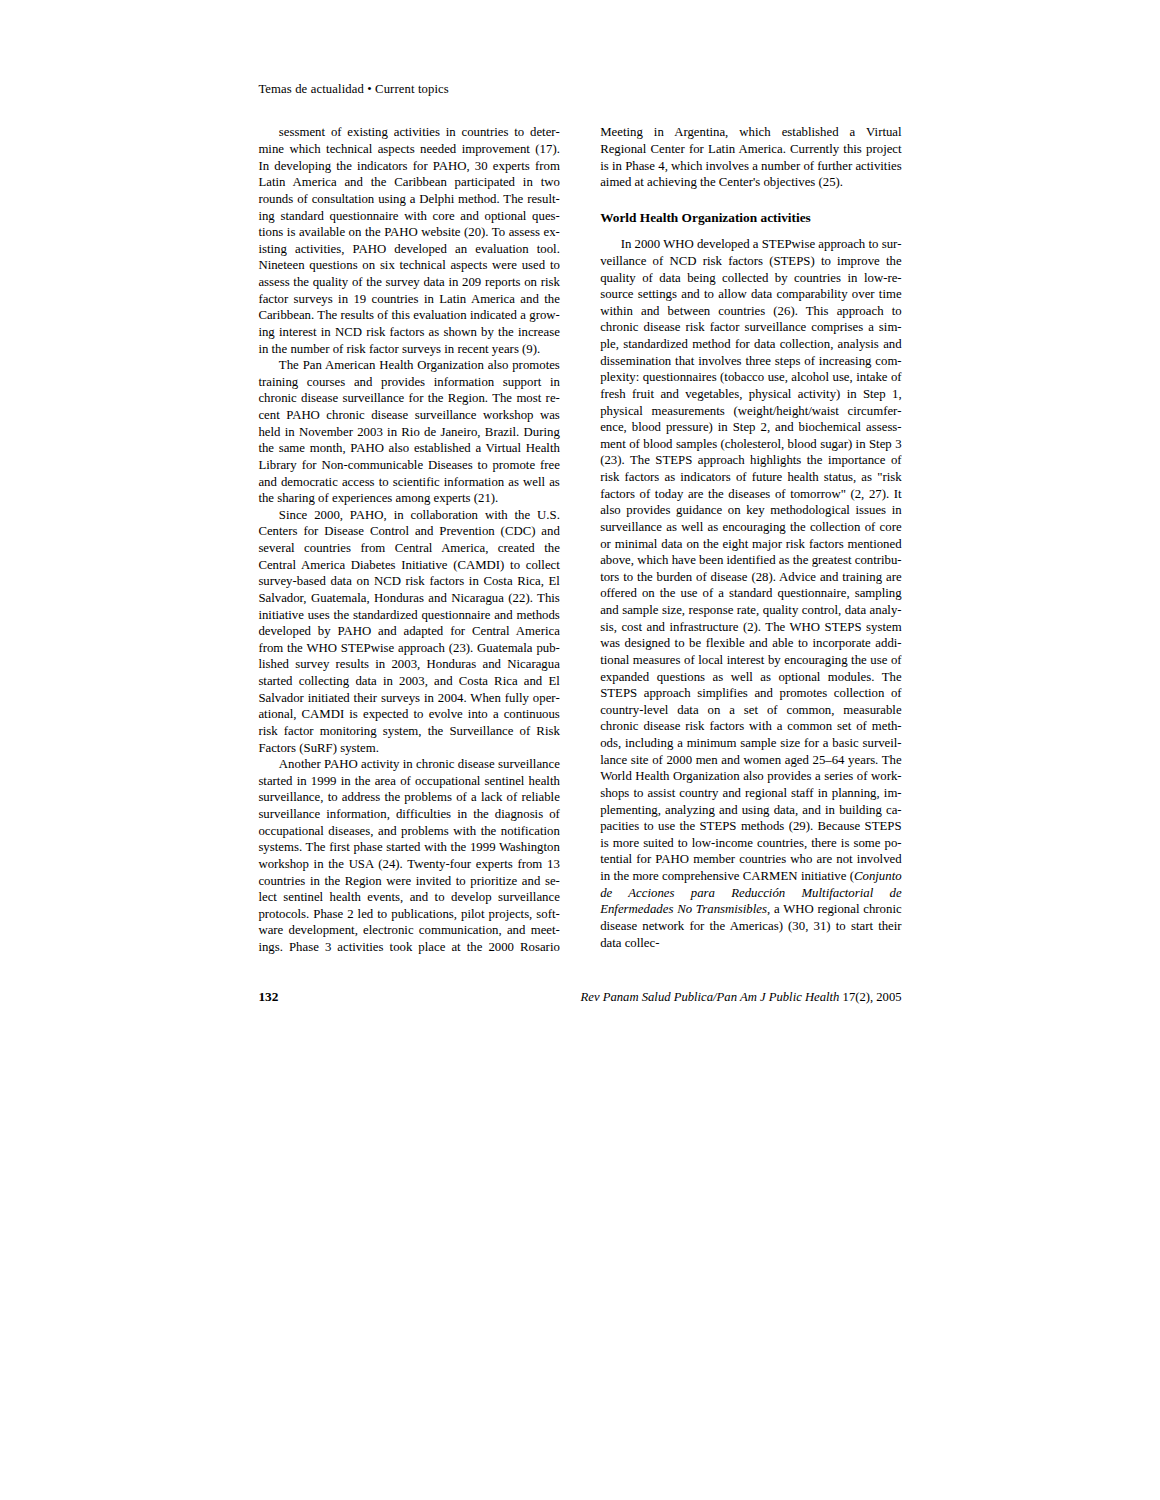Temas de actualidad • Current topics
sessment of existing activities in countries to determine which technical aspects needed improvement (17). In developing the indicators for PAHO, 30 experts from Latin America and the Caribbean participated in two rounds of consultation using a Delphi method. The resulting standard questionnaire with core and optional questions is available on the PAHO website (20). To assess existing activities, PAHO developed an evaluation tool. Nineteen questions on six technical aspects were used to assess the quality of the survey data in 209 reports on risk factor surveys in 19 countries in Latin America and the Caribbean. The results of this evaluation indicated a growing interest in NCD risk factors as shown by the increase in the number of risk factor surveys in recent years (9).
The Pan American Health Organization also promotes training courses and provides information support in chronic disease surveillance for the Region. The most recent PAHO chronic disease surveillance workshop was held in November 2003 in Rio de Janeiro, Brazil. During the same month, PAHO also established a Virtual Health Library for Non-communicable Diseases to promote free and democratic access to scientific information as well as the sharing of experiences among experts (21).
Since 2000, PAHO, in collaboration with the U.S. Centers for Disease Control and Prevention (CDC) and several countries from Central America, created the Central America Diabetes Initiative (CAMDI) to collect survey-based data on NCD risk factors in Costa Rica, El Salvador, Guatemala, Honduras and Nicaragua (22). This initiative uses the standardized questionnaire and methods developed by PAHO and adapted for Central America from the WHO STEPwise approach (23). Guatemala published survey results in 2003, Honduras and Nicaragua started collecting data in 2003, and Costa Rica and El Salvador initiated their surveys in 2004. When fully operational, CAMDI is expected to evolve into a continuous risk factor monitoring system, the Surveillance of Risk Factors (SuRF) system.
Another PAHO activity in chronic disease surveillance started in 1999 in the area of occupational sentinel health surveillance, to address the problems of a lack of reliable surveillance information, difficulties in the diagnosis of occupational diseases, and problems with the notification systems. The first phase started with the 1999 Washington workshop in the USA (24). Twenty-four experts from 13 countries in the Region were invited to prioritize and select sentinel health events, and to develop surveillance protocols. Phase 2 led to publications, pilot projects, software development, electronic communication, and meetings. Phase 3 activities took place at the 2000 Rosario Meeting in Argentina, which established a Virtual Regional Center for Latin America. Currently this project is in Phase 4, which involves a number of further activities aimed at achieving the Center's objectives (25).
World Health Organization activities
In 2000 WHO developed a STEPwise approach to surveillance of NCD risk factors (STEPS) to improve the quality of data being collected by countries in low-resource settings and to allow data comparability over time within and between countries (26). This approach to chronic disease risk factor surveillance comprises a simple, standardized method for data collection, analysis and dissemination that involves three steps of increasing complexity: questionnaires (tobacco use, alcohol use, intake of fresh fruit and vegetables, physical activity) in Step 1, physical measurements (weight/height/waist circumference, blood pressure) in Step 2, and biochemical assessment of blood samples (cholesterol, blood sugar) in Step 3 (23). The STEPS approach highlights the importance of risk factors as indicators of future health status, as "risk factors of today are the diseases of tomorrow" (2, 27). It also provides guidance on key methodological issues in surveillance as well as encouraging the collection of core or minimal data on the eight major risk factors mentioned above, which have been identified as the greatest contributors to the burden of disease (28). Advice and training are offered on the use of a standard questionnaire, sampling and sample size, response rate, quality control, data analysis, cost and infrastructure (2). The WHO STEPS system was designed to be flexible and able to incorporate additional measures of local interest by encouraging the use of expanded questions as well as optional modules. The STEPS approach simplifies and promotes collection of country-level data on a set of common, measurable chronic disease risk factors with a common set of methods, including a minimum sample size for a basic surveillance site of 2000 men and women aged 25–64 years. The World Health Organization also provides a series of workshops to assist country and regional staff in planning, implementing, analyzing and using data, and in building capacities to use the STEPS methods (29). Because STEPS is more suited to low-income countries, there is some potential for PAHO member countries who are not involved in the more comprehensive CARMEN initiative (Conjunto de Acciones para Reducción Multifactorial de Enfermedades No Transmisibles, a WHO regional chronic disease network for the Americas) (30, 31) to start their data collec-
132 Rev Panam Salud Publica/Pan Am J Public Health 17(2), 2005